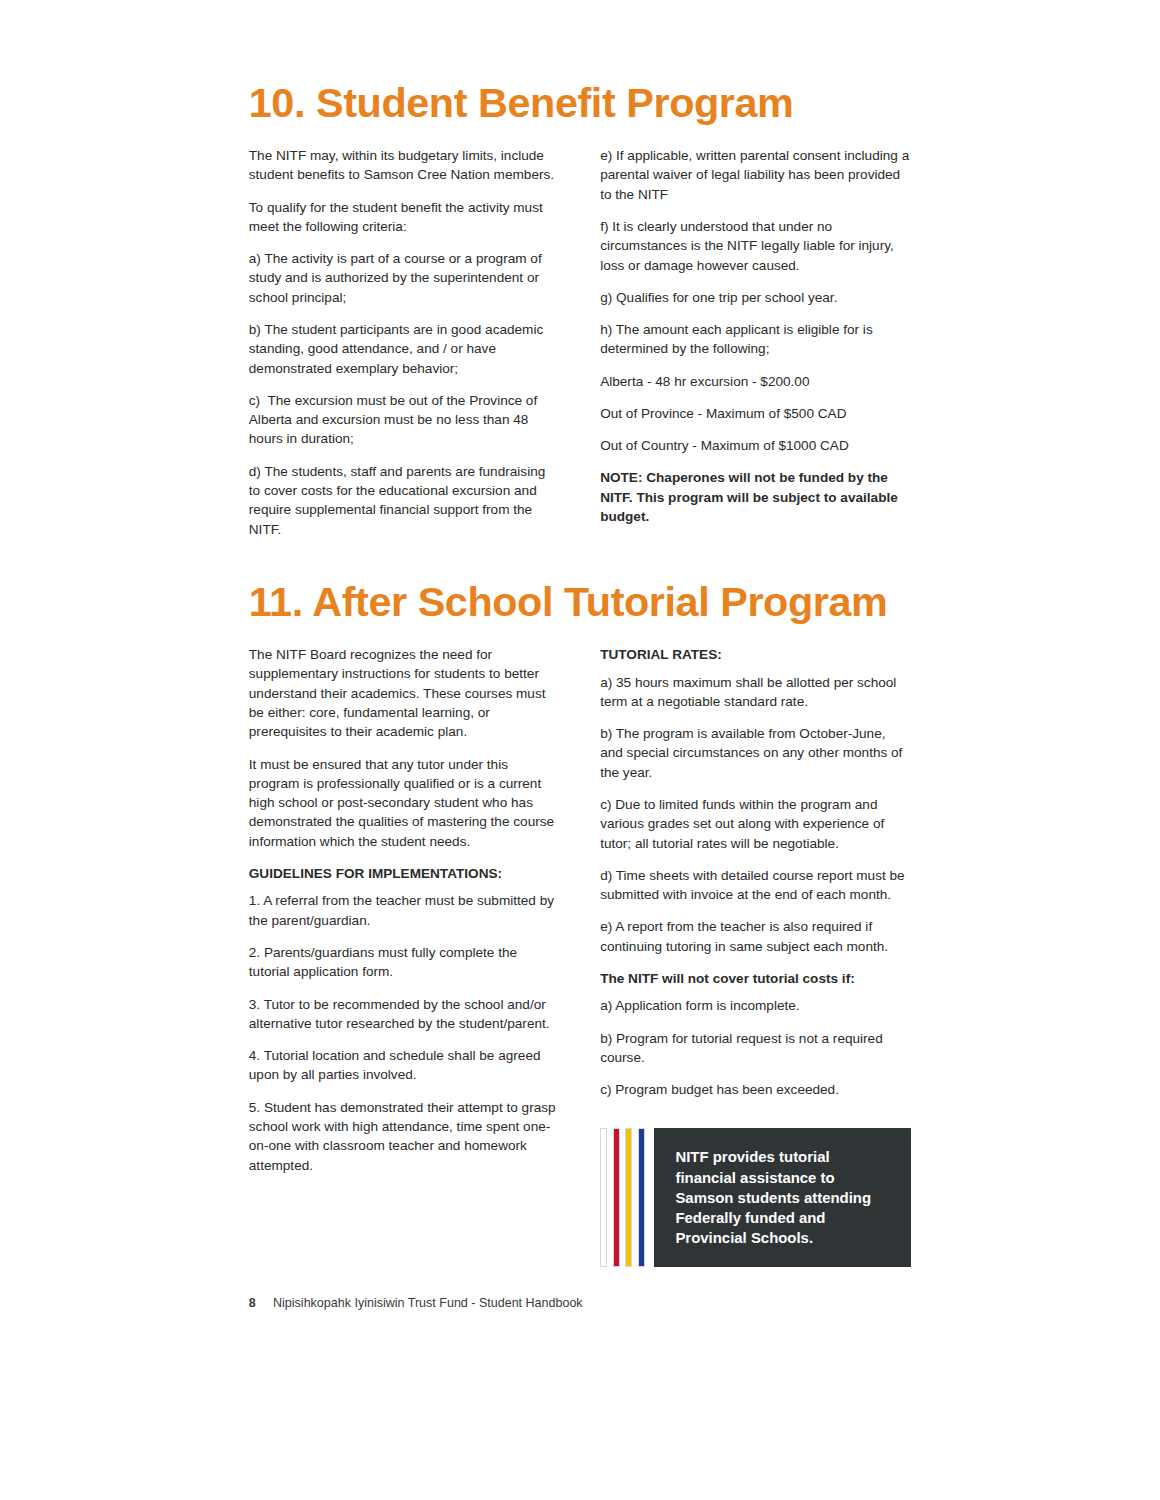10. Student Benefit Program
The NITF may, within its budgetary limits, include student benefits to Samson Cree Nation members.
To qualify for the student benefit the activity must meet the following criteria:
a) The activity is part of a course or a program of study and is authorized by the superintendent or school principal;
b) The student participants are in good academic standing, good attendance, and / or have demonstrated exemplary behavior;
c) The excursion must be out of the Province of Alberta and excursion must be no less than 48 hours in duration;
d) The students, staff and parents are fundraising to cover costs for the educational excursion and require supplemental financial support from the NITF.
e) If applicable, written parental consent including a parental waiver of legal liability has been provided to the NITF
f) It is clearly understood that under no circumstances is the NITF legally liable for injury, loss or damage however caused.
g) Qualifies for one trip per school year.
h) The amount each applicant is eligible for is determined by the following;
Alberta - 48 hr excursion - $200.00
Out of Province - Maximum of $500 CAD
Out of Country - Maximum of $1000 CAD
NOTE: Chaperones will not be funded by the NITF. This program will be subject to available budget.
11. After School Tutorial Program
The NITF Board recognizes the need for supplementary instructions for students to better understand their academics. These courses must be either: core, fundamental learning, or prerequisites to their academic plan.
It must be ensured that any tutor under this program is professionally qualified or is a current high school or post-secondary student who has demonstrated the qualities of mastering the course information which the student needs.
GUIDELINES FOR IMPLEMENTATIONS:
1. A referral from the teacher must be submitted by the parent/guardian.
2. Parents/guardians must fully complete the tutorial application form.
3. Tutor to be recommended by the school and/or alternative tutor researched by the student/parent.
4. Tutorial location and schedule shall be agreed upon by all parties involved.
5. Student has demonstrated their attempt to grasp school work with high attendance, time spent one-on-one with classroom teacher and homework attempted.
TUTORIAL RATES:
a) 35 hours maximum shall be allotted per school term at a negotiable standard rate.
b) The program is available from October-June, and special circumstances on any other months of the year.
c) Due to limited funds within the program and various grades set out along with experience of tutor; all tutorial rates will be negotiable.
d) Time sheets with detailed course report must be submitted with invoice at the end of each month.
e) A report from the teacher is also required if continuing tutoring in same subject each month.
The NITF will not cover tutorial costs if:
a) Application form is incomplete.
b) Program for tutorial request is not a required course.
c) Program budget has been exceeded.
NITF provides tutorial financial assistance to Samson students attending Federally funded and Provincial Schools.
8 Nipisihkopahk Iyinisiwin Trust Fund - Student Handbook